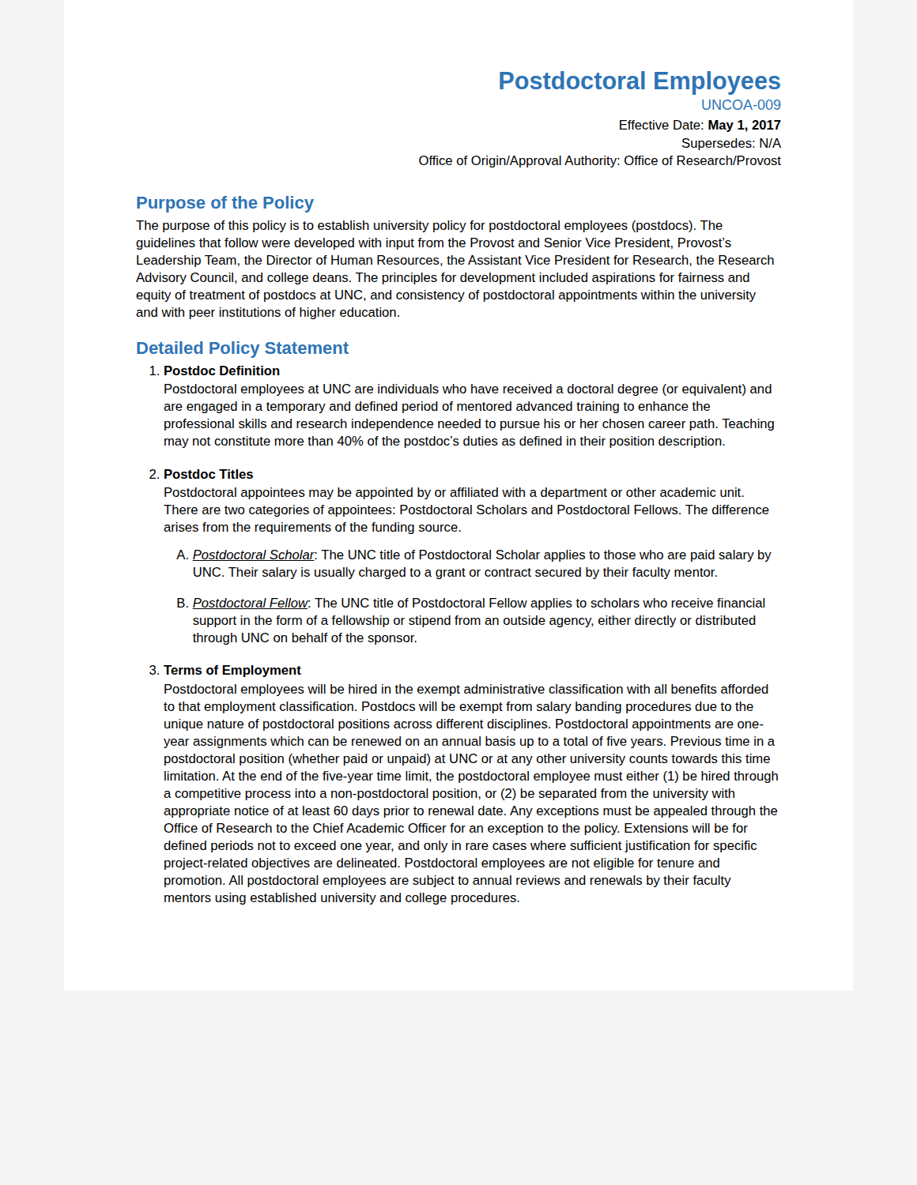Postdoctoral Employees
UNCOA-009
Effective Date: May 1, 2017
Supersedes: N/A
Office of Origin/Approval Authority: Office of Research/Provost
Purpose of the Policy
The purpose of this policy is to establish university policy for postdoctoral employees (postdocs). The guidelines that follow were developed with input from the Provost and Senior Vice President, Provost’s Leadership Team, the Director of Human Resources, the Assistant Vice President for Research, the Research Advisory Council, and college deans. The principles for development included aspirations for fairness and equity of treatment of postdocs at UNC, and consistency of postdoctoral appointments within the university and with peer institutions of higher education.
Detailed Policy Statement
Postdoc Definition
Postdoctoral employees at UNC are individuals who have received a doctoral degree (or equivalent) and are engaged in a temporary and defined period of mentored advanced training to enhance the professional skills and research independence needed to pursue his or her chosen career path. Teaching may not constitute more than 40% of the postdoc’s duties as defined in their position description.
Postdoc Titles
Postdoctoral appointees may be appointed by or affiliated with a department or other academic unit. There are two categories of appointees: Postdoctoral Scholars and Postdoctoral Fellows. The difference arises from the requirements of the funding source.
Postdoctoral Scholar: The UNC title of Postdoctoral Scholar applies to those who are paid salary by UNC. Their salary is usually charged to a grant or contract secured by their faculty mentor.
Postdoctoral Fellow: The UNC title of Postdoctoral Fellow applies to scholars who receive financial support in the form of a fellowship or stipend from an outside agency, either directly or distributed through UNC on behalf of the sponsor.
Terms of Employment
Postdoctoral employees will be hired in the exempt administrative classification with all benefits afforded to that employment classification. Postdocs will be exempt from salary banding procedures due to the unique nature of postdoctoral positions across different disciplines. Postdoctoral appointments are one-year assignments which can be renewed on an annual basis up to a total of five years. Previous time in a postdoctoral position (whether paid or unpaid) at UNC or at any other university counts towards this time limitation. At the end of the five-year time limit, the postdoctoral employee must either (1) be hired through a competitive process into a non-postdoctoral position, or (2) be separated from the university with appropriate notice of at least 60 days prior to renewal date. Any exceptions must be appealed through the Office of Research to the Chief Academic Officer for an exception to the policy. Extensions will be for defined periods not to exceed one year, and only in rare cases where sufficient justification for specific project-related objectives are delineated. Postdoctoral employees are not eligible for tenure and promotion. All postdoctoral employees are subject to annual reviews and renewals by their faculty mentors using established university and college procedures.